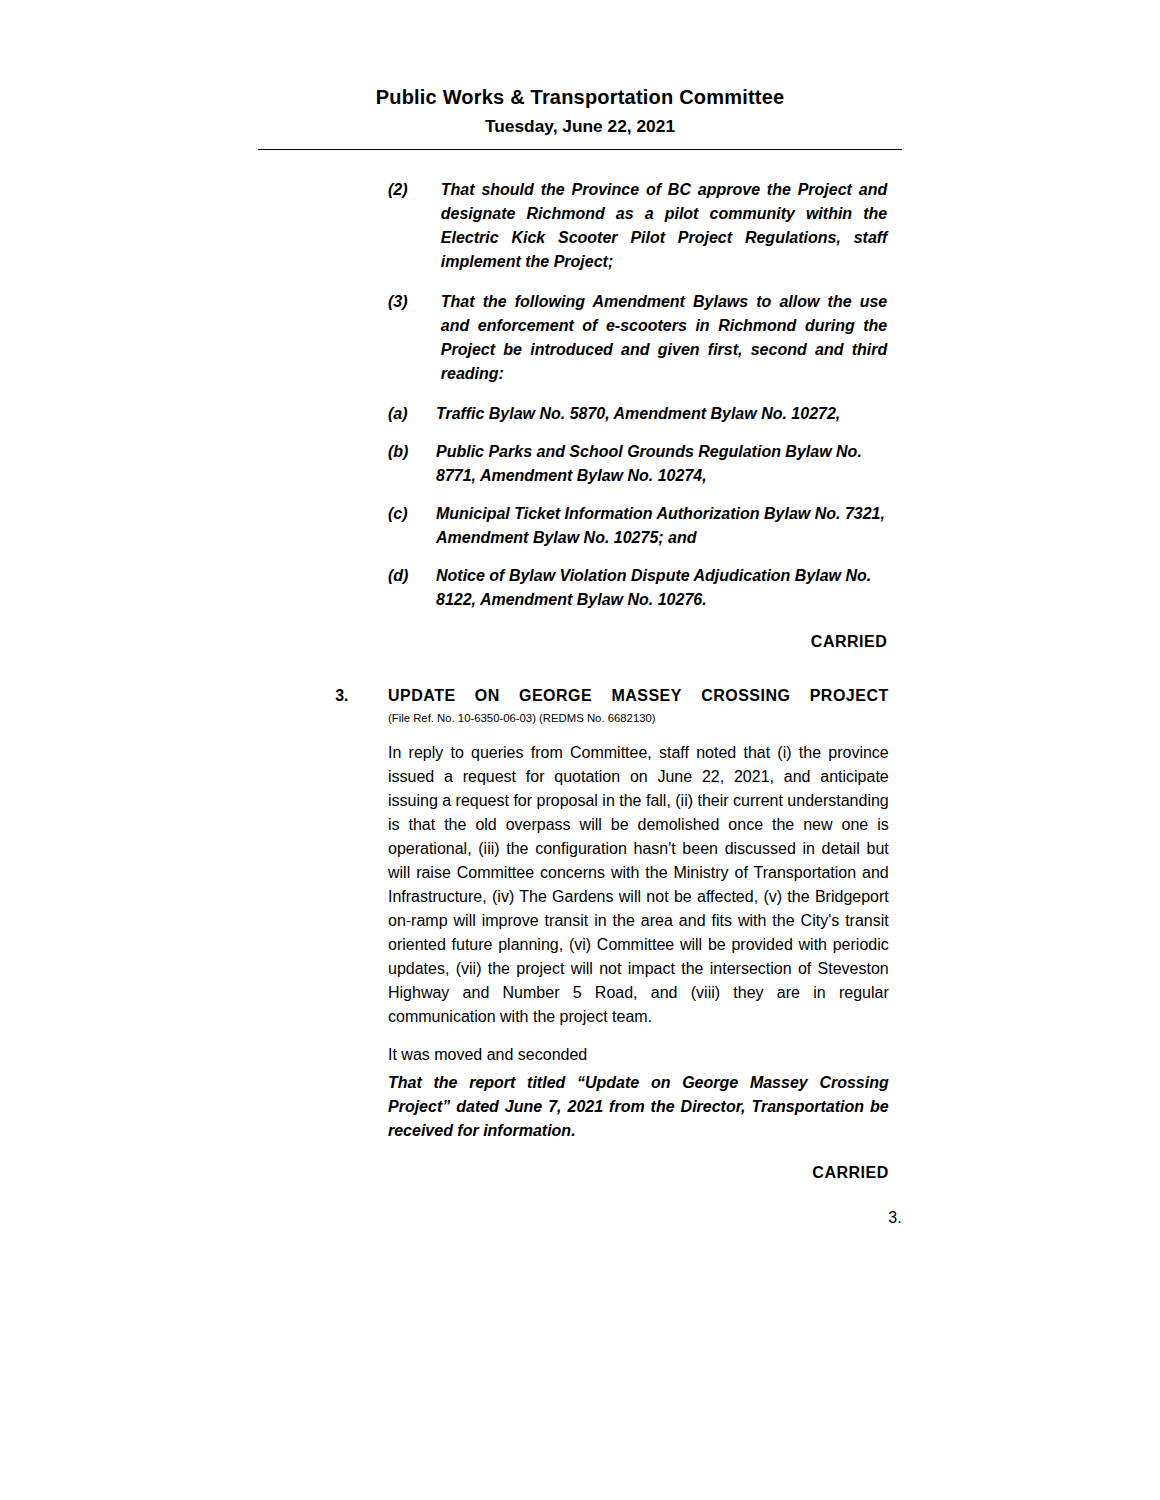Public Works & Transportation Committee
Tuesday, June 22, 2021
(2)
That should the Province of BC approve the Project and designate Richmond as a pilot community within the Electric Kick Scooter Pilot Project Regulations, staff implement the Project;
(3)
That the following Amendment Bylaws to allow the use and enforcement of e-scooters in Richmond during the Project be introduced and given first, second and third reading:
(a)
Traffic Bylaw No. 5870, Amendment Bylaw No. 10272,
(b)
Public Parks and School Grounds Regulation Bylaw No. 8771, Amendment Bylaw No. 10274,
(c)
Municipal Ticket Information Authorization Bylaw No. 7321, Amendment Bylaw No. 10275; and
(d)
Notice of Bylaw Violation Dispute Adjudication Bylaw No. 8122, Amendment Bylaw No. 10276.
CARRIED
3.
UPDATE ON GEORGE MASSEY CROSSING PROJECT
(File Ref. No. 10-6350-06-03) (REDMS No. 6682130)
In reply to queries from Committee, staff noted that (i) the province issued a request for quotation on June 22, 2021, and anticipate issuing a request for proposal in the fall, (ii) their current understanding is that the old overpass will be demolished once the new one is operational, (iii) the configuration hasn't been discussed in detail but will raise Committee concerns with the Ministry of Transportation and Infrastructure, (iv) The Gardens will not be affected, (v) the Bridgeport on-ramp will improve transit in the area and fits with the City's transit oriented future planning, (vi) Committee will be provided with periodic updates, (vii) the project will not impact the intersection of Steveston Highway and Number 5 Road, and (viii) they are in regular communication with the project team.
It was moved and seconded
That the report titled “Update on George Massey Crossing Project” dated June 7, 2021 from the Director, Transportation be received for information.
CARRIED
3.